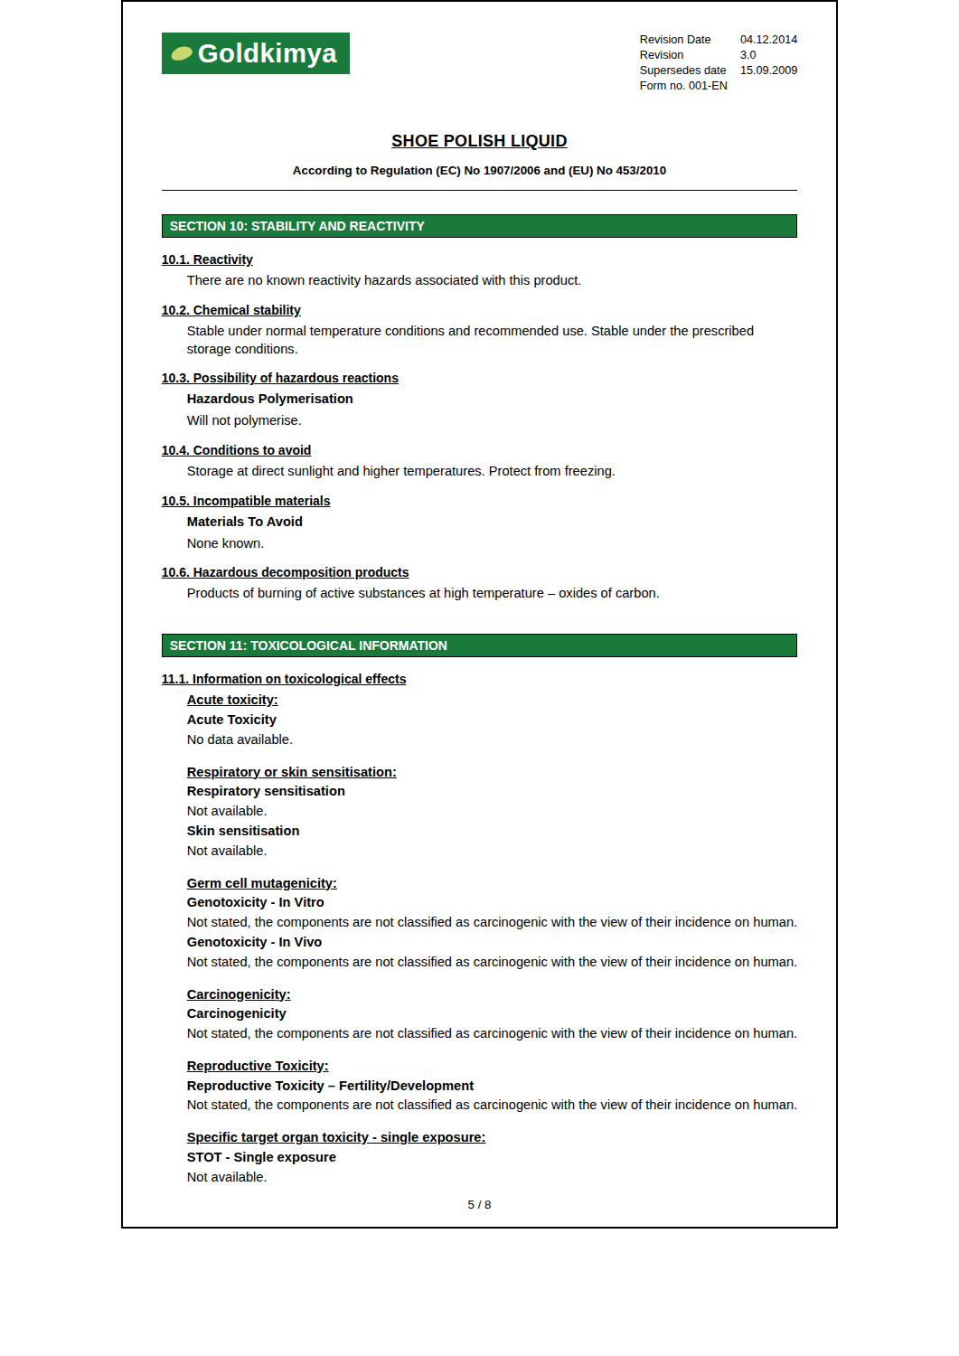Goldkimya
| Revision Date | 04.12.2014 |
| Revision | 3.0 |
| Supersedes date | 15.09.2009 |
| Form no. 001-EN | |
SHOE POLISH LIQUID
According to Regulation (EC) No 1907/2006 and (EU) No 453/2010
SECTION 10: STABILITY AND REACTIVITY
10.1. Reactivity
There are no known reactivity hazards associated with this product.
10.2. Chemical stability
Stable under normal temperature conditions and recommended use. Stable under the prescribed storage conditions.
10.3. Possibility of hazardous reactions
Hazardous Polymerisation
Will not polymerise.
10.4. Conditions to avoid
Storage at direct sunlight and higher temperatures. Protect from freezing.
10.5. Incompatible materials
Materials To Avoid
None known.
10.6. Hazardous decomposition products
Products of burning of active substances at high temperature – oxides of carbon.
SECTION 11: TOXICOLOGICAL INFORMATION
11.1. Information on toxicological effects
Acute toxicity:
Acute Toxicity
No data available.
Respiratory or skin sensitisation:
Respiratory sensitisation
Not available.
Skin sensitisation
Not available.
Germ cell mutagenicity:
Genotoxicity - In Vitro
Not stated, the components are not classified as carcinogenic with the view of their incidence on human.
Genotoxicity - In Vivo
Not stated, the components are not classified as carcinogenic with the view of their incidence on human.
Carcinogenicity:
Carcinogenicity
Not stated, the components are not classified as carcinogenic with the view of their incidence on human.
Reproductive Toxicity:
Reproductive Toxicity – Fertility/Development
Not stated, the components are not classified as carcinogenic with the view of their incidence on human.
Specific target organ toxicity - single exposure:
STOT - Single exposure
Not available.
5 / 8